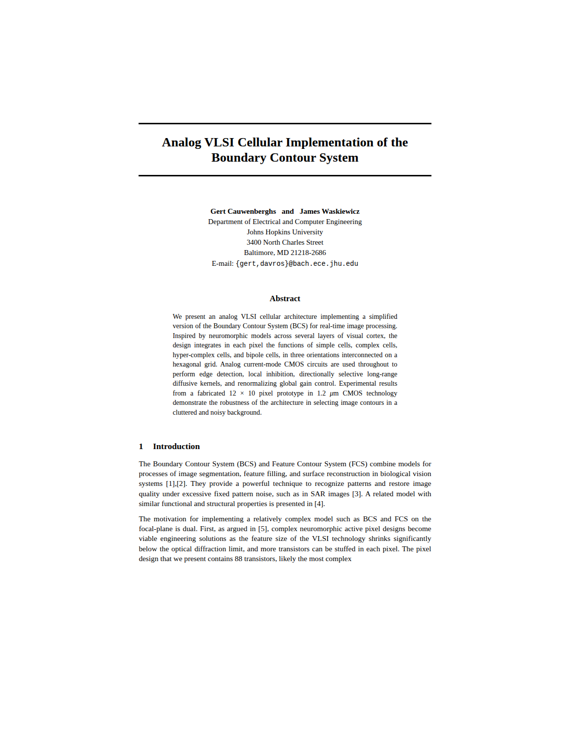Analog VLSI Cellular Implementation of the
Boundary Contour System
Gert Cauwenberghs and James Waskiewicz
Department of Electrical and Computer Engineering
Johns Hopkins University
3400 North Charles Street
Baltimore, MD 21218-2686
E-mail: {gert,davros}@bach.ece.jhu.edu
Abstract
We present an analog VLSI cellular architecture implementing a simplified version of the Boundary Contour System (BCS) for real-time image processing. Inspired by neuromorphic models across several layers of visual cortex, the design integrates in each pixel the functions of simple cells, complex cells, hyper-complex cells, and bipole cells, in three orientations interconnected on a hexagonal grid. Analog current-mode CMOS circuits are used throughout to perform edge detection, local inhibition, directionally selective long-range diffusive kernels, and renormalizing global gain control. Experimental results from a fabricated 12 × 10 pixel prototype in 1.2 μm CMOS technology demonstrate the robustness of the architecture in selecting image contours in a cluttered and noisy background.
1 Introduction
The Boundary Contour System (BCS) and Feature Contour System (FCS) combine models for processes of image segmentation, feature filling, and surface reconstruction in biological vision systems [1],[2]. They provide a powerful technique to recognize patterns and restore image quality under excessive fixed pattern noise, such as in SAR images [3]. A related model with similar functional and structural properties is presented in [4].
The motivation for implementing a relatively complex model such as BCS and FCS on the focal-plane is dual. First, as argued in [5], complex neuromorphic active pixel designs become viable engineering solutions as the feature size of the VLSI technology shrinks significantly below the optical diffraction limit, and more transistors can be stuffed in each pixel. The pixel design that we present contains 88 transistors, likely the most complex